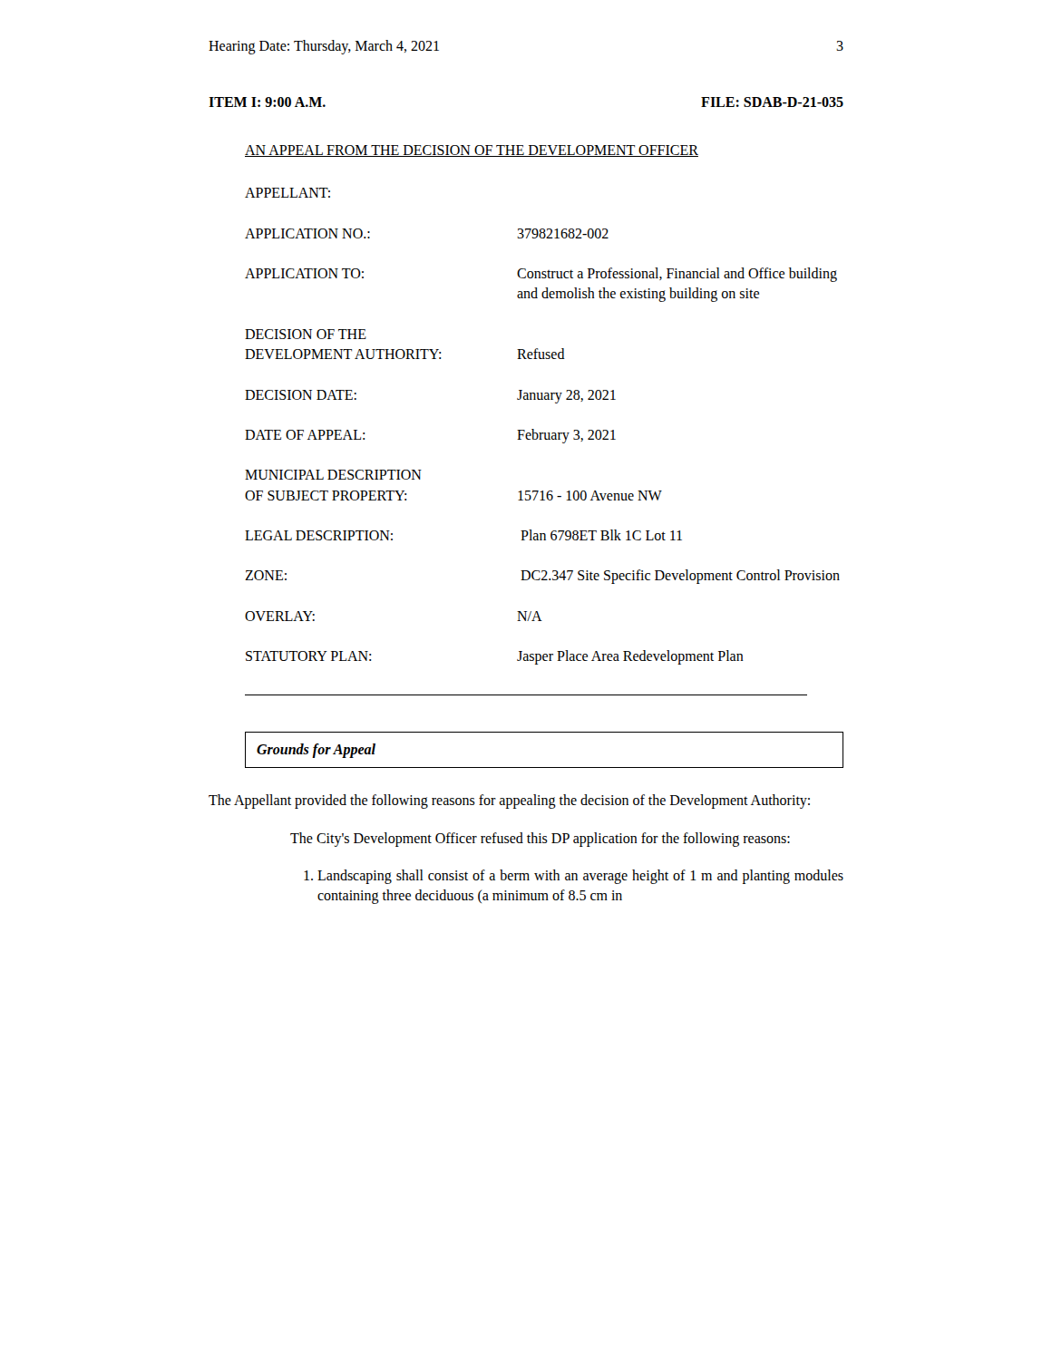Hearing Date: Thursday, March 4, 2021
3
ITEM I: 9:00 A.M.
FILE: SDAB-D-21-035
AN APPEAL FROM THE DECISION OF THE DEVELOPMENT OFFICER
APPELLANT:
APPLICATION NO.:
379821682-002
APPLICATION TO:
Construct a Professional, Financial and Office building and demolish the existing building on site
DECISION OF THE
DEVELOPMENT AUTHORITY:
Refused
DECISION DATE:
January 28, 2021
DATE OF APPEAL:
February 3, 2021
MUNICIPAL DESCRIPTION
OF SUBJECT PROPERTY:
15716 - 100 Avenue NW
LEGAL DESCRIPTION:
Plan 6798ET Blk 1C Lot 11
ZONE:
DC2.347 Site Specific Development Control Provision
OVERLAY:
N/A
STATUTORY PLAN:
Jasper Place Area Redevelopment Plan
Grounds for Appeal
The Appellant provided the following reasons for appealing the decision of the Development Authority:
The City's Development Officer refused this DP application for the following reasons:
Landscaping shall consist of a berm with an average height of 1 m and planting modules containing three deciduous (a minimum of 8.5 cm in